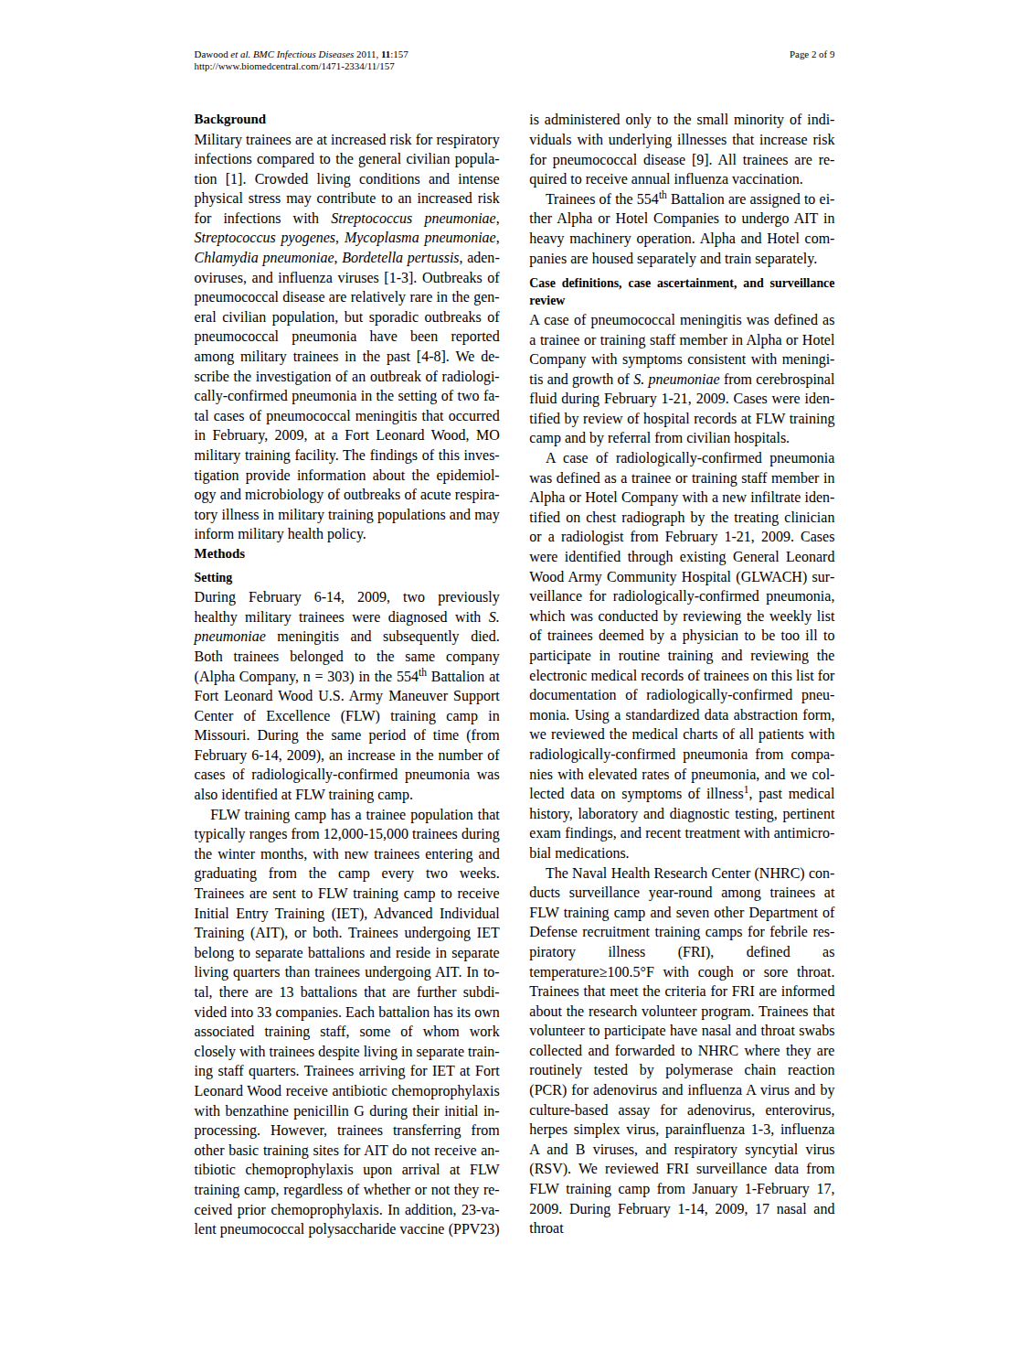Dawood et al. BMC Infectious Diseases 2011, 11:157
http://www.biomedcentral.com/1471-2334/11/157
Page 2 of 9
Background
Military trainees are at increased risk for respiratory infections compared to the general civilian population [1]. Crowded living conditions and intense physical stress may contribute to an increased risk for infections with Streptococcus pneumoniae, Streptococcus pyogenes, Mycoplasma pneumoniae, Chlamydia pneumoniae, Bordetella pertussis, adenoviruses, and influenza viruses [1-3]. Outbreaks of pneumococcal disease are relatively rare in the general civilian population, but sporadic outbreaks of pneumococcal pneumonia have been reported among military trainees in the past [4-8]. We describe the investigation of an outbreak of radiologically-confirmed pneumonia in the setting of two fatal cases of pneumococcal meningitis that occurred in February, 2009, at a Fort Leonard Wood, MO military training facility. The findings of this investigation provide information about the epidemiology and microbiology of outbreaks of acute respiratory illness in military training populations and may inform military health policy.
Methods
Setting
During February 6-14, 2009, two previously healthy military trainees were diagnosed with S. pneumoniae meningitis and subsequently died. Both trainees belonged to the same company (Alpha Company, n = 303) in the 554th Battalion at Fort Leonard Wood U.S. Army Maneuver Support Center of Excellence (FLW) training camp in Missouri. During the same period of time (from February 6-14, 2009), an increase in the number of cases of radiologically-confirmed pneumonia was also identified at FLW training camp.
FLW training camp has a trainee population that typically ranges from 12,000-15,000 trainees during the winter months, with new trainees entering and graduating from the camp every two weeks. Trainees are sent to FLW training camp to receive Initial Entry Training (IET), Advanced Individual Training (AIT), or both. Trainees undergoing IET belong to separate battalions and reside in separate living quarters than trainees undergoing AIT. In total, there are 13 battalions that are further subdivided into 33 companies. Each battalion has its own associated training staff, some of whom work closely with trainees despite living in separate training staff quarters. Trainees arriving for IET at Fort Leonard Wood receive antibiotic chemoprophylaxis with benzathine penicillin G during their initial in-processing. However, trainees transferring from other basic training sites for AIT do not receive antibiotic chemoprophylaxis upon arrival at FLW training camp, regardless of whether or not they received prior chemoprophylaxis. In addition, 23-valent pneumococcal polysaccharide vaccine (PPV23) is administered only to the small minority of individuals with underlying illnesses that increase risk for pneumococcal disease [9]. All trainees are required to receive annual influenza vaccination.
Trainees of the 554th Battalion are assigned to either Alpha or Hotel Companies to undergo AIT in heavy machinery operation. Alpha and Hotel companies are housed separately and train separately.
Case definitions, case ascertainment, and surveillance review
A case of pneumococcal meningitis was defined as a trainee or training staff member in Alpha or Hotel Company with symptoms consistent with meningitis and growth of S. pneumoniae from cerebrospinal fluid during February 1-21, 2009. Cases were identified by review of hospital records at FLW training camp and by referral from civilian hospitals.
A case of radiologically-confirmed pneumonia was defined as a trainee or training staff member in Alpha or Hotel Company with a new infiltrate identified on chest radiograph by the treating clinician or a radiologist from February 1-21, 2009. Cases were identified through existing General Leonard Wood Army Community Hospital (GLWACH) surveillance for radiologically-confirmed pneumonia, which was conducted by reviewing the weekly list of trainees deemed by a physician to be too ill to participate in routine training and reviewing the electronic medical records of trainees on this list for documentation of radiologically-confirmed pneumonia. Using a standardized data abstraction form, we reviewed the medical charts of all patients with radiologically-confirmed pneumonia from companies with elevated rates of pneumonia, and we collected data on symptoms of illness1, past medical history, laboratory and diagnostic testing, pertinent exam findings, and recent treatment with antimicrobial medications.
The Naval Health Research Center (NHRC) conducts surveillance year-round among trainees at FLW training camp and seven other Department of Defense recruitment training camps for febrile respiratory illness (FRI), defined as temperature≥100.5°F with cough or sore throat. Trainees that meet the criteria for FRI are informed about the research volunteer program. Trainees that volunteer to participate have nasal and throat swabs collected and forwarded to NHRC where they are routinely tested by polymerase chain reaction (PCR) for adenovirus and influenza A virus and by culture-based assay for adenovirus, enterovirus, herpes simplex virus, parainfluenza 1-3, influenza A and B viruses, and respiratory syncytial virus (RSV). We reviewed FRI surveillance data from FLW training camp from January 1-February 17, 2009. During February 1-14, 2009, 17 nasal and throat